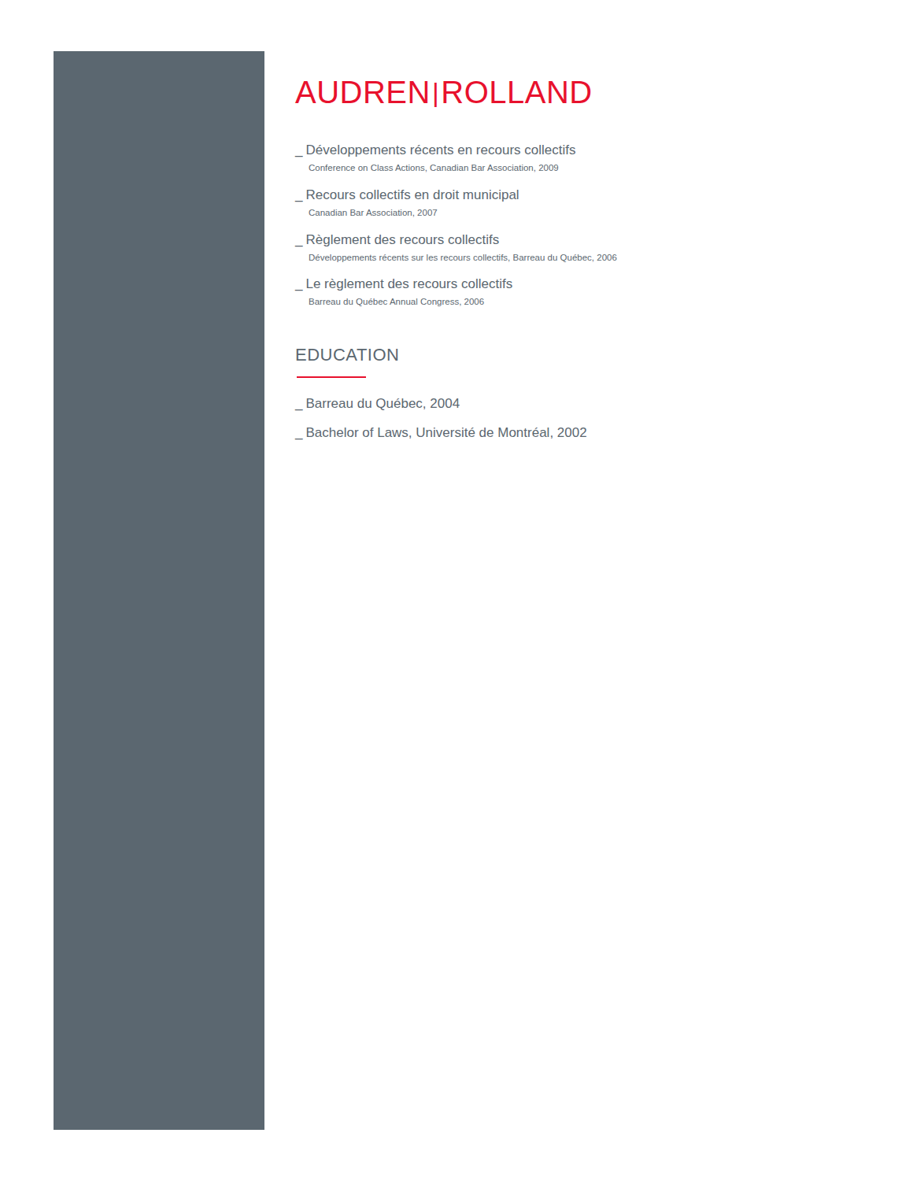AUDREN|ROLLAND
_Développements récents en recours collectifs
Conference on Class Actions, Canadian Bar Association, 2009
_Recours collectifs en droit municipal
Canadian Bar Association, 2007
_Règlement des recours collectifs
Développements récents sur les recours collectifs, Barreau du Québec, 2006
_Le règlement des recours collectifs
Barreau du Québec Annual Congress, 2006
EDUCATION
_Barreau du Québec, 2004
_Bachelor of Laws, Université de Montréal, 2002